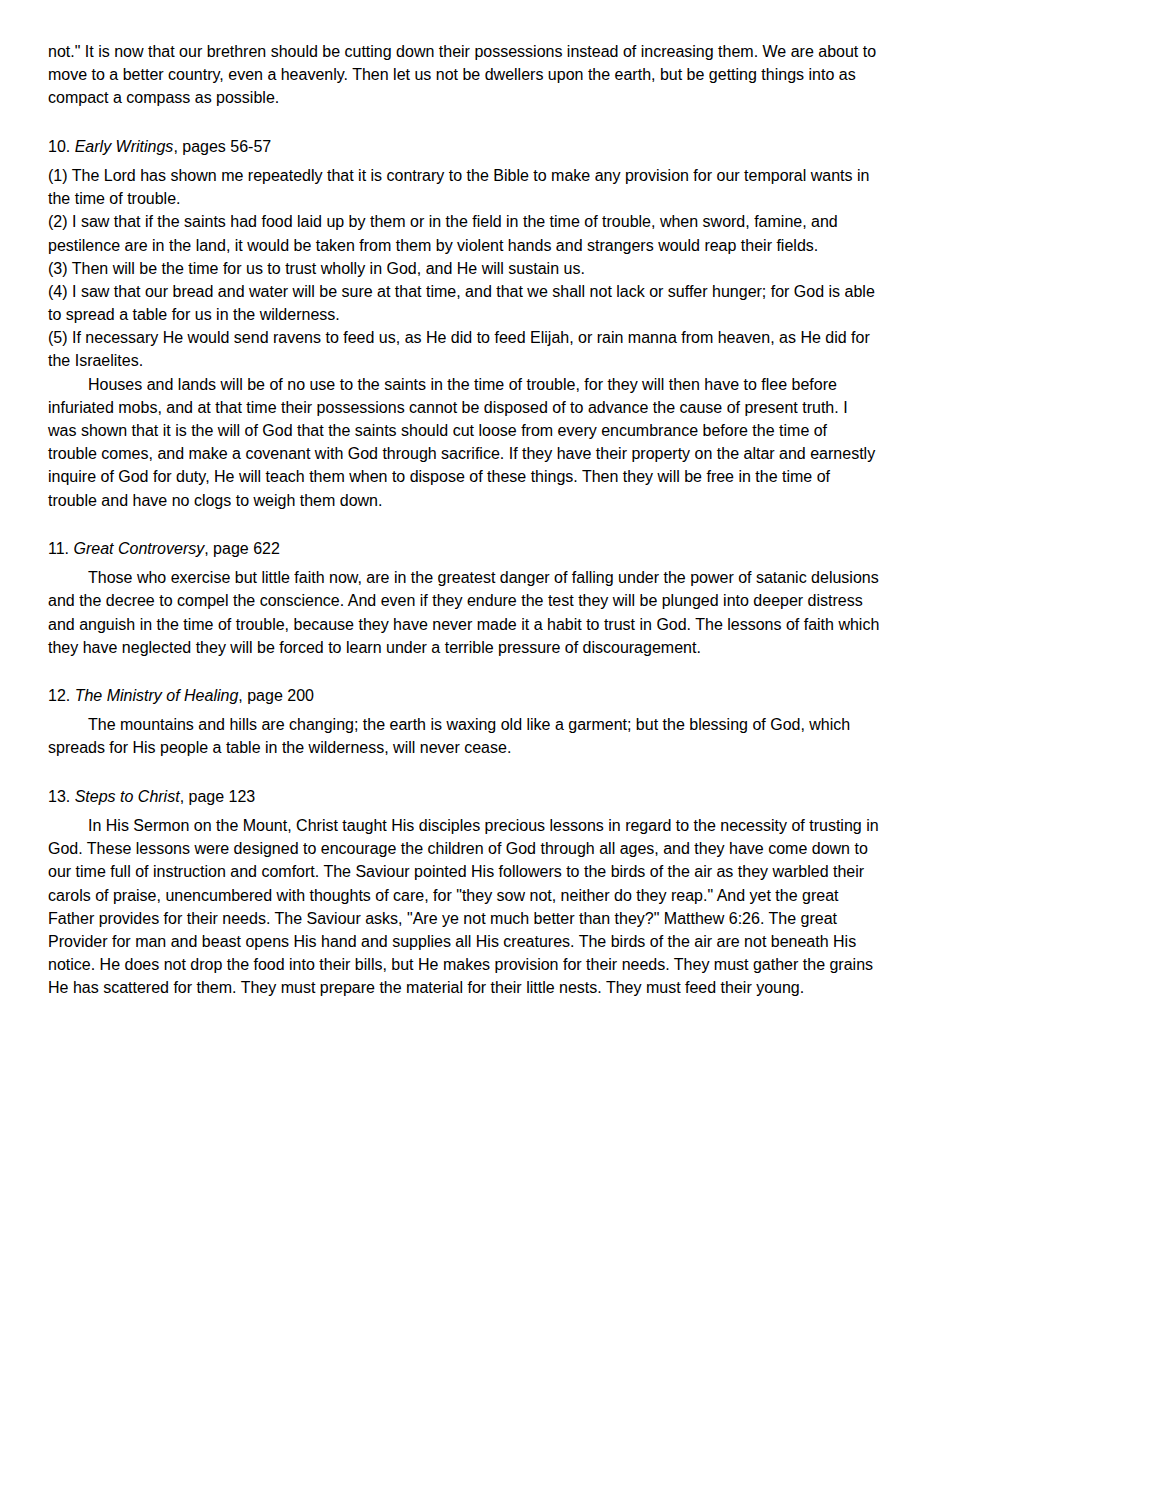not." It is now that our brethren should be cutting down their possessions instead of increasing them. We are about to move to a better country, even a heavenly. Then let us not be dwellers upon the earth, but be getting things into as compact a compass as possible.
10. Early Writings, pages 56-57
(1) The Lord has shown me repeatedly that it is contrary to the Bible to make any provision for our temporal wants in the time of trouble.
(2) I saw that if the saints had food laid up by them or in the field in the time of trouble, when sword, famine, and pestilence are in the land, it would be taken from them by violent hands and strangers would reap their fields.
(3) Then will be the time for us to trust wholly in God, and He will sustain us.
(4) I saw that our bread and water will be sure at that time, and that we shall not lack or suffer hunger; for God is able to spread a table for us in the wilderness.
(5) If necessary He would send ravens to feed us, as He did to feed Elijah, or rain manna from heaven, as He did for the Israelites.
Houses and lands will be of no use to the saints in the time of trouble, for they will then have to flee before infuriated mobs, and at that time their possessions cannot be disposed of to advance the cause of present truth. I was shown that it is the will of God that the saints should cut loose from every encumbrance before the time of trouble comes, and make a covenant with God through sacrifice. If they have their property on the altar and earnestly inquire of God for duty, He will teach them when to dispose of these things. Then they will be free in the time of trouble and have no clogs to weigh them down.
11. Great Controversy, page 622
Those who exercise but little faith now, are in the greatest danger of falling under the power of satanic delusions and the decree to compel the conscience. And even if they endure the test they will be plunged into deeper distress and anguish in the time of trouble, because they have never made it a habit to trust in God. The lessons of faith which they have neglected they will be forced to learn under a terrible pressure of discouragement.
12. The Ministry of Healing, page 200
The mountains and hills are changing; the earth is waxing old like a garment; but the blessing of God, which spreads for His people a table in the wilderness, will never cease.
13. Steps to Christ, page 123
In His Sermon on the Mount, Christ taught His disciples precious lessons in regard to the necessity of trusting in God. These lessons were designed to encourage the children of God through all ages, and they have come down to our time full of instruction and comfort. The Saviour pointed His followers to the birds of the air as they warbled their carols of praise, unencumbered with thoughts of care, for "they sow not, neither do they reap." And yet the great Father provides for their needs. The Saviour asks, "Are ye not much better than they?" Matthew 6:26. The great Provider for man and beast opens His hand and supplies all His creatures. The birds of the air are not beneath His notice. He does not drop the food into their bills, but He makes provision for their needs. They must gather the grains He has scattered for them. They must prepare the material for their little nests. They must feed their young.